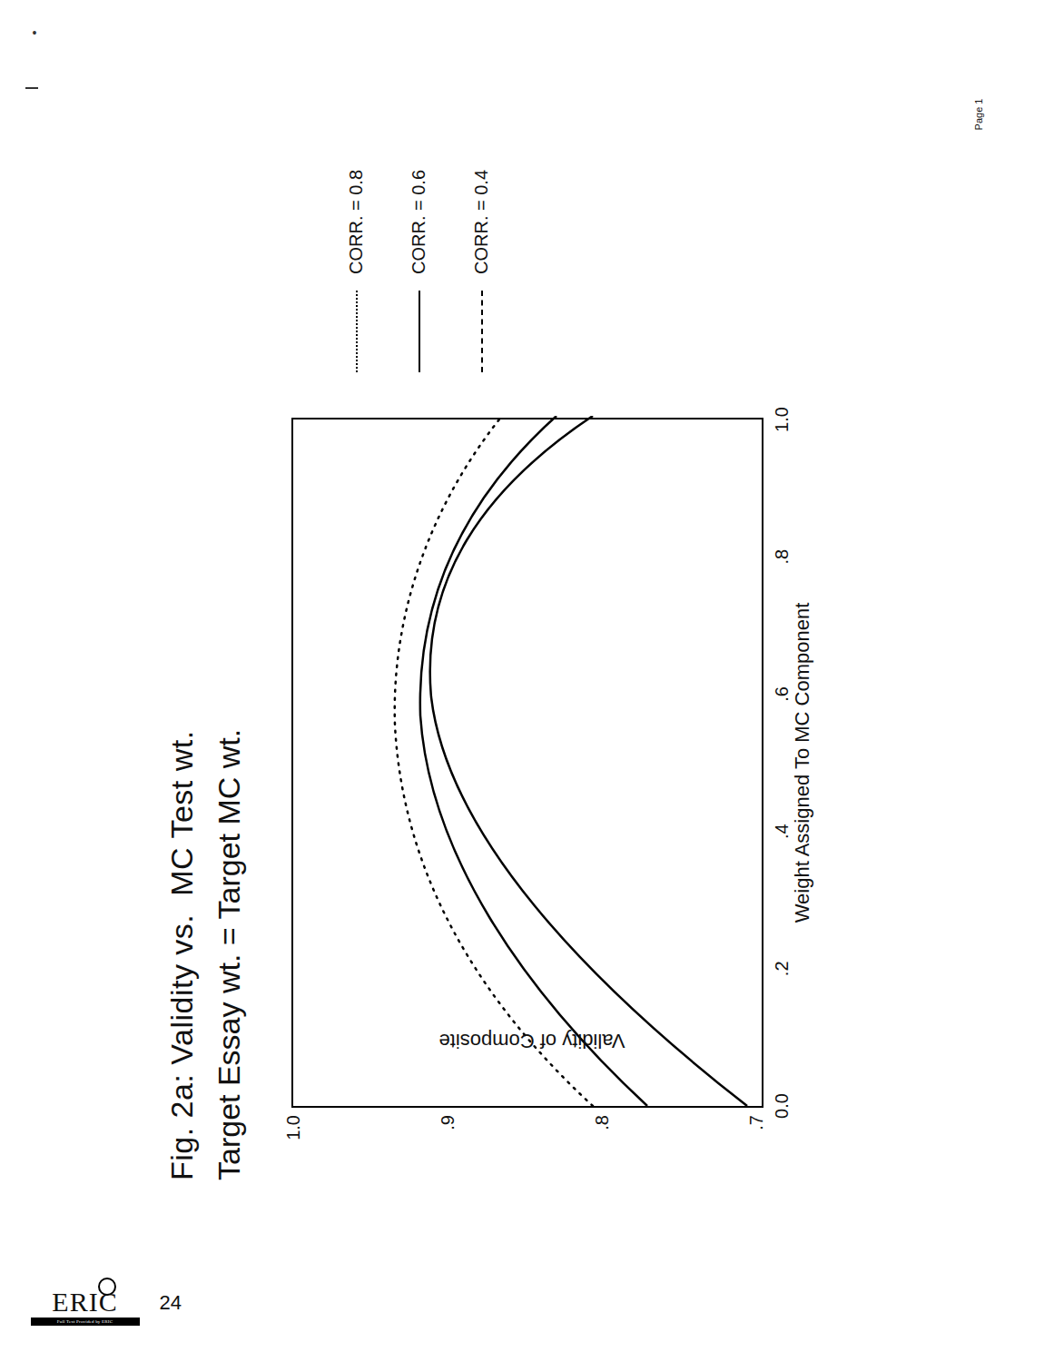•
Page 1
Fig. 2a: Validity vs. MC Test wt.
Target Essay wt. = Target MC wt.
1.0
.9
.8
.7
0.0
.2
.4
.6
.8
1.0
Validity of Composite
Weight Assigned To MC Component
CORR. = 0.8
CORR. = 0.6
CORR. = 0.4
ERIC
Full Text Provided by ERIC
24